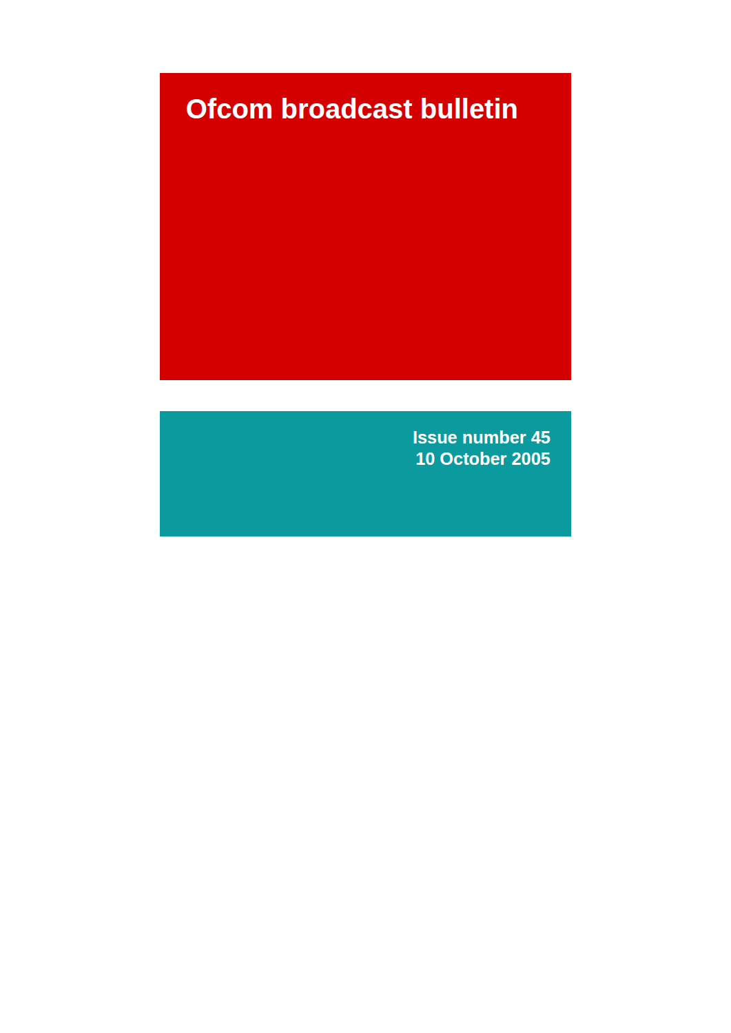Ofcom broadcast bulletin
Issue number 45
10 October 2005